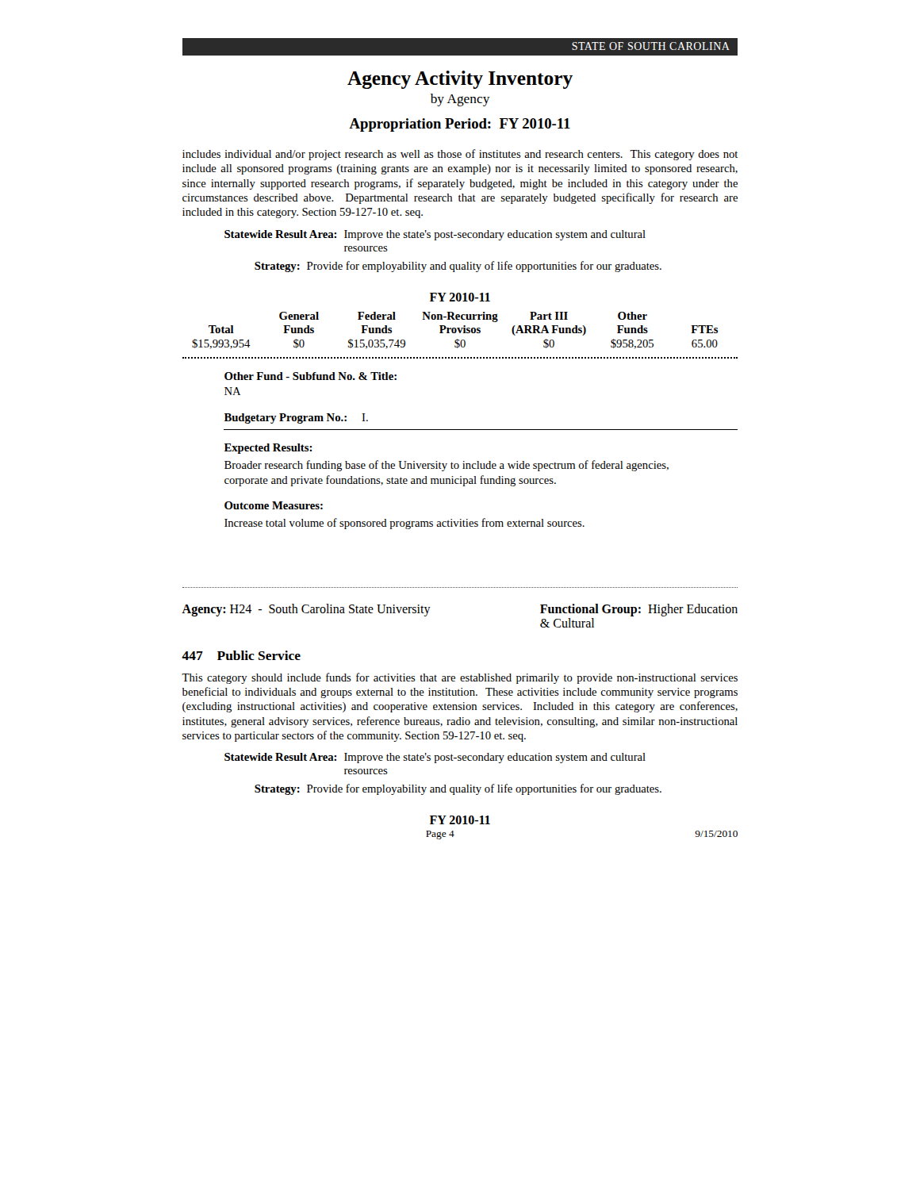STATE OF SOUTH CAROLINA
Agency Activity Inventory
by Agency
Appropriation Period: FY 2010-11
includes individual and/or project research as well as those of institutes and research centers. This category does not include all sponsored programs (training grants are an example) nor is it necessarily limited to sponsored research, since internally supported research programs, if separately budgeted, might be included in this category under the circumstances described above. Departmental research that are separately budgeted specifically for research are included in this category. Section 59-127-10 et. seq.
Statewide Result Area:
Improve the state's post-secondary education system and cultural resources
Strategy:
Provide for employability and quality of life opportunities for our graduates.
FY 2010-11
| Total | General Funds | Federal Funds | Non-Recurring Provisos | Part III (ARRA Funds) | Other Funds | FTEs |
| --- | --- | --- | --- | --- | --- | --- |
| $15,993,954 | $0 | $15,035,749 | $0 | $0 | $958,205 | 65.00 |
Other Fund - Subfund No. & Title:
NA
Budgetary Program No.: I.
Expected Results:
Broader research funding base of the University to include a wide spectrum of federal agencies, corporate and private foundations, state and municipal funding sources.
Outcome Measures:
Increase total volume of sponsored programs activities from external sources.
Agency: H24 - South Carolina State University
Functional Group: Higher Education & Cultural
447 Public Service
This category should include funds for activities that are established primarily to provide non-instructional services beneficial to individuals and groups external to the institution. These activities include community service programs (excluding instructional activities) and cooperative extension services. Included in this category are conferences, institutes, general advisory services, reference bureaus, radio and television, consulting, and similar non-instructional services to particular sectors of the community. Section 59-127-10 et. seq.
Statewide Result Area:
Improve the state's post-secondary education system and cultural resources
Strategy:
Provide for employability and quality of life opportunities for our graduates.
FY 2010-11
Page 4
9/15/2010